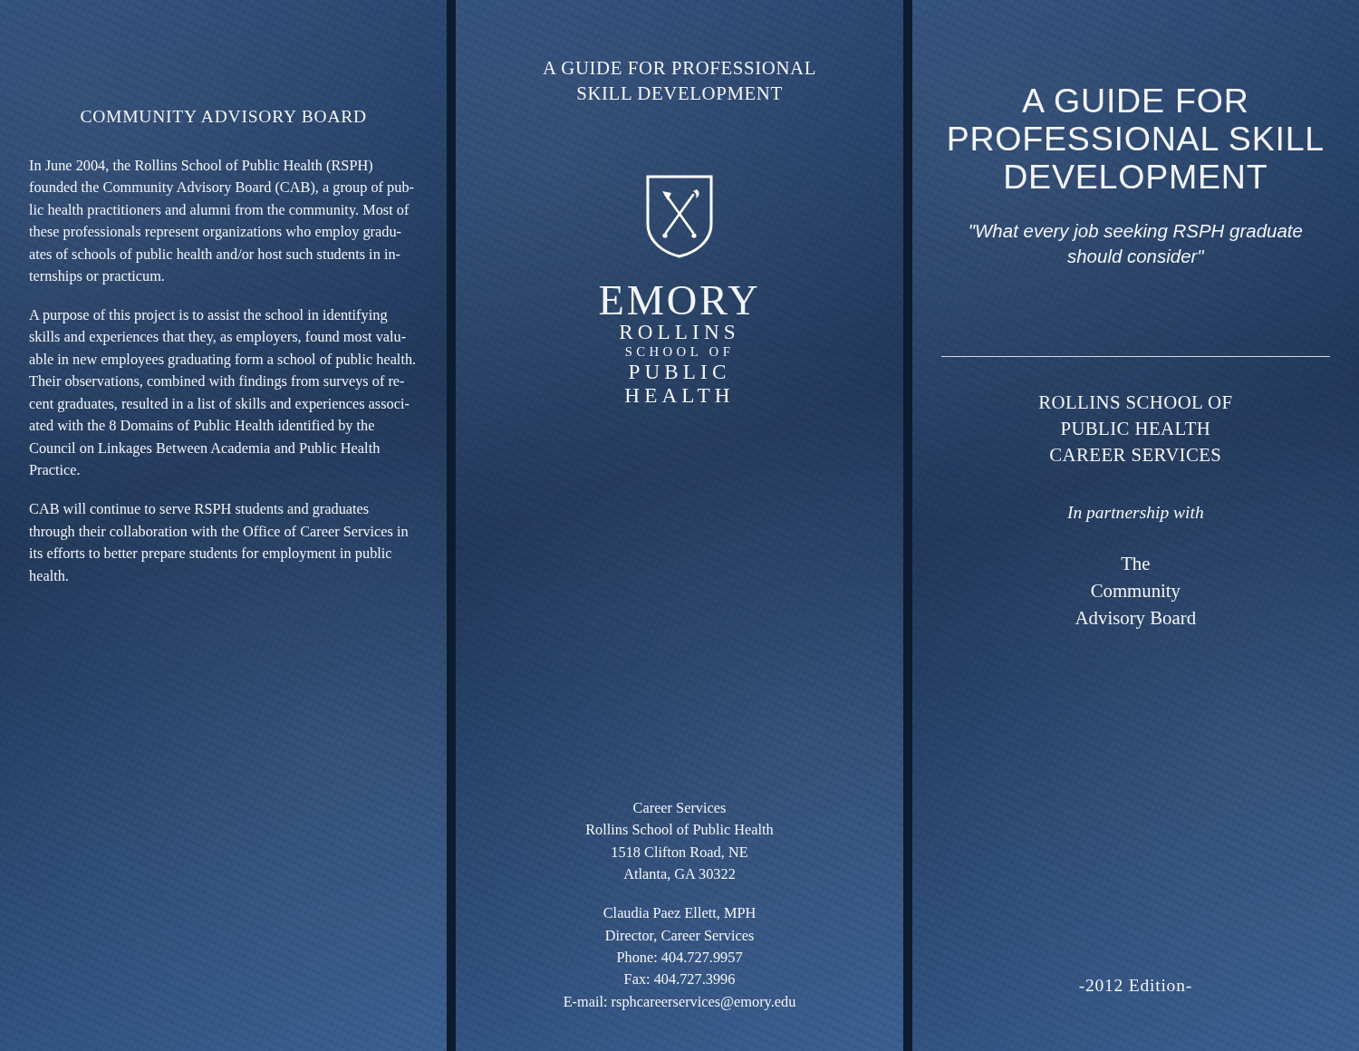Community Advisory Board
In June 2004, the Rollins School of Public Health (RSPH) founded the Community Advisory Board (CAB), a group of public health practitioners and alumni from the community. Most of these profession­als represent organizations who employ graduates of schools of public health and/or host such students in internships or practicum.
A purpose of this project is to assist the school in identifying skills and experiences that they, as employers, found most valuable in new employees graduating form a school of public health. Their observations, combined with findings from surveys of recent graduates, resulted in a list of skills and experiences associated with the 8 Domains of Public Health identified by the Council on Linkages Between Academia and Public Health Practice.
CAB will continue to serve RSPH students and graduates through their collaboration with the Office of Career Services in its efforts to better prepare students for employment in public health.
A Guide for Professional
Skill Development
EMORY ROLLINS SCHOOL OF PUBLIC HEALTH
Career Services
Rollins School of Public Health
1518 Clifton Road, NE
Atlanta, GA 30322
Claudia Paez Ellett, MPH
Director, Career Services
Phone: 404.727.9957
Fax: 404.727.3996
E-mail: rsphcareerservices@emory.edu
A Guide for Professional Skill Development
"What every job seeking RSPH graduate should consider"
Rollins School of
Public Health
Career Services
In partnership with
The
Community
Advisory Board
-2012 Edition-